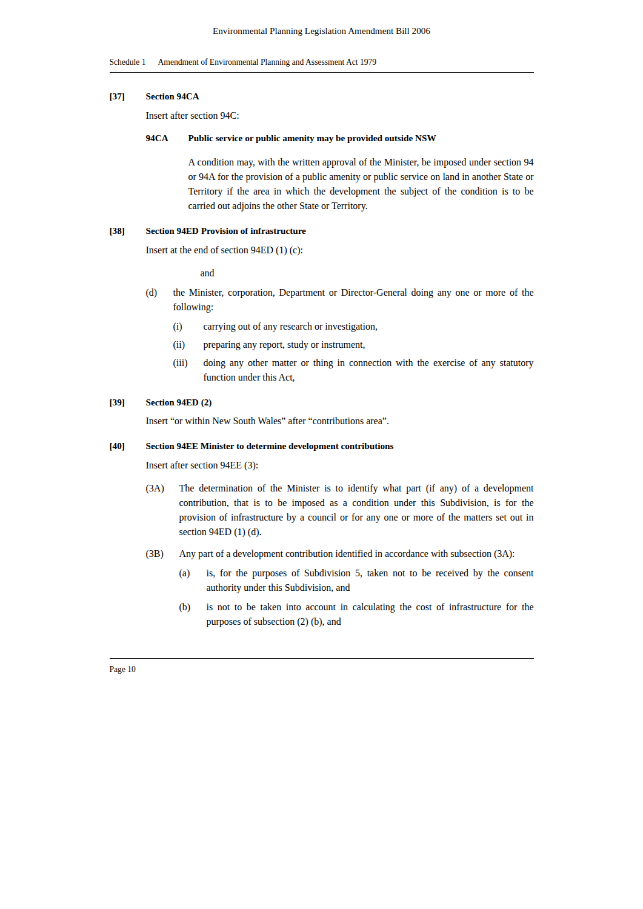Environmental Planning Legislation Amendment Bill 2006
Schedule 1
Amendment of Environmental Planning and Assessment Act 1979
[37]
Section 94CA
Insert after section 94C:
94CA
Public service or public amenity may be provided outside NSW
A condition may, with the written approval of the Minister, be imposed under section 94 or 94A for the provision of a public amenity or public service on land in another State or Territory if the area in which the development the subject of the condition is to be carried out adjoins the other State or Territory.
[38]
Section 94ED Provision of infrastructure
Insert at the end of section 94ED (1) (c):
and
(d)
the Minister, corporation, Department or Director-General doing any one or more of the following:
(i)
carrying out of any research or investigation,
(ii)
preparing any report, study or instrument,
(iii)
doing any other matter or thing in connection with the exercise of any statutory function under this Act,
[39]
Section 94ED (2)
Insert “or within New South Wales” after “contributions area”.
[40]
Section 94EE Minister to determine development contributions
Insert after section 94EE (3):
(3A)
The determination of the Minister is to identify what part (if any) of a development contribution, that is to be imposed as a condition under this Subdivision, is for the provision of infrastructure by a council or for any one or more of the matters set out in section 94ED (1) (d).
(3B)
Any part of a development contribution identified in accordance with subsection (3A):
(a)
is, for the purposes of Subdivision 5, taken not to be received by the consent authority under this Subdivision, and
(b)
is not to be taken into account in calculating the cost of infrastructure for the purposes of subsection (2) (b), and
Page 10